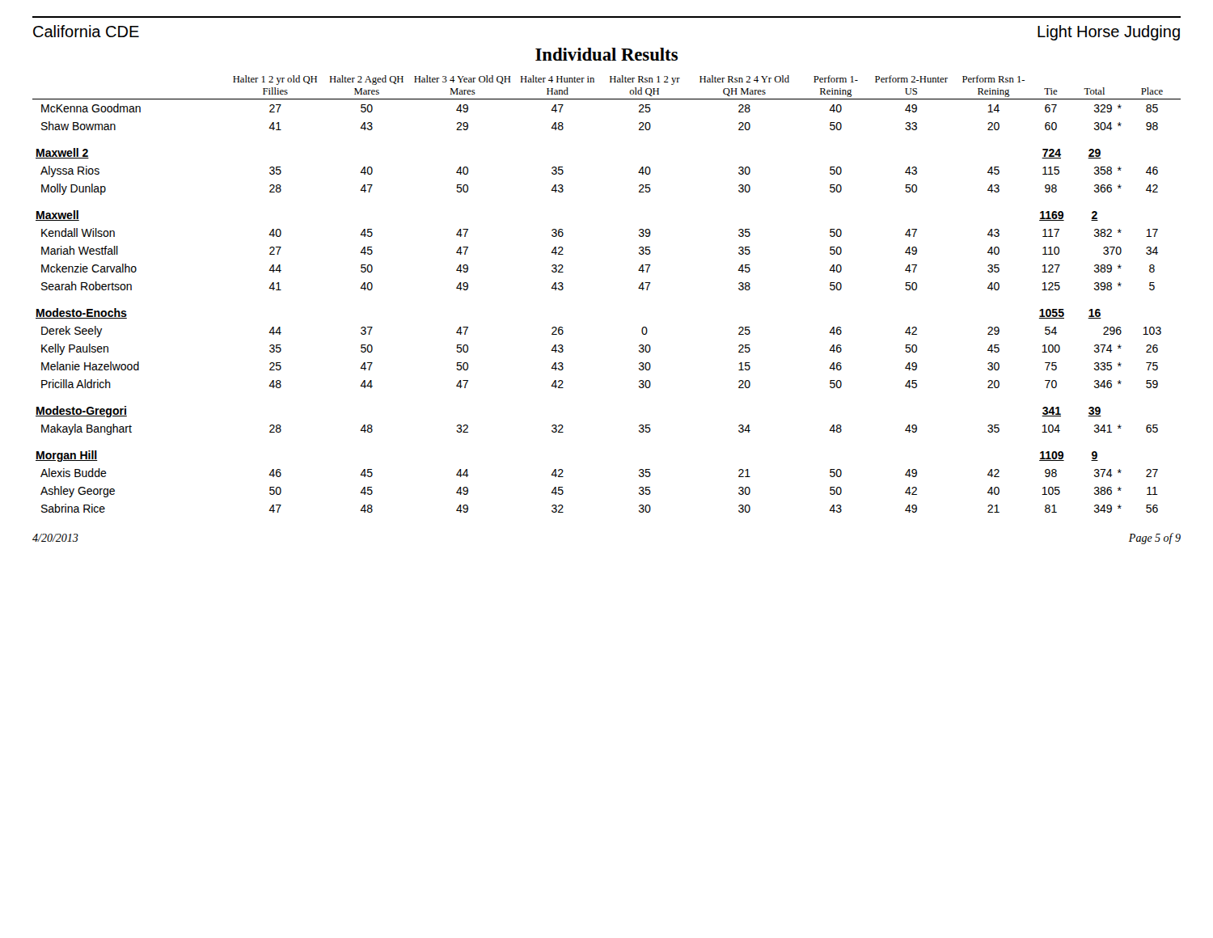California CDE
Light Horse Judging
Individual Results
| | Halter 1 2 yr old QH Fillies | Halter 2 Aged QH Mares | Halter 3 4 Year Old QH Mares | Halter 4 Hunter in Hand | Halter Rsn 1 2 yr old QH | Halter Rsn 2 4 Yr Old QH Mares | Perform 1-Reining | Perform 2-Hunter US | Perform Rsn 1-Reining | Tie | Total | Place |
| --- | --- | --- | --- | --- | --- | --- | --- | --- | --- | --- | --- | --- |
| McKenna Goodman | 27 | 50 | 49 | 47 | 25 | 28 | 40 | 49 | 14 | 67 | 329 * | 85 |
| Shaw Bowman | 41 | 43 | 29 | 48 | 20 | 20 | 50 | 33 | 20 | 60 | 304 * | 98 |
| Maxwell 2 | 724 | 29 |
| Alyssa Rios | 35 | 40 | 40 | 35 | 40 | 30 | 50 | 43 | 45 | 115 | 358 * | 46 |
| Molly Dunlap | 28 | 47 | 50 | 43 | 25 | 30 | 50 | 50 | 43 | 98 | 366 * | 42 |
| Maxwell | 1169 | 2 |
| Kendall Wilson | 40 | 45 | 47 | 36 | 39 | 35 | 50 | 47 | 43 | 117 | 382 * | 17 |
| Mariah Westfall | 27 | 45 | 47 | 42 | 35 | 35 | 50 | 49 | 40 | 110 | 370 | 34 |
| Mckenzie Carvalho | 44 | 50 | 49 | 32 | 47 | 45 | 40 | 47 | 35 | 127 | 389 * | 8 |
| Searah Robertson | 41 | 40 | 49 | 43 | 47 | 38 | 50 | 50 | 40 | 125 | 398 * | 5 |
| Modesto-Enochs | 1055 | 16 |
| Derek Seely | 44 | 37 | 47 | 26 | 0 | 25 | 46 | 42 | 29 | 54 | 296 | 103 |
| Kelly Paulsen | 35 | 50 | 50 | 43 | 30 | 25 | 46 | 50 | 45 | 100 | 374 * | 26 |
| Melanie Hazelwood | 25 | 47 | 50 | 43 | 30 | 15 | 46 | 49 | 30 | 75 | 335 * | 75 |
| Pricilla Aldrich | 48 | 44 | 47 | 42 | 30 | 20 | 50 | 45 | 20 | 70 | 346 * | 59 |
| Modesto-Gregori | 341 | 39 |
| Makayla Banghart | 28 | 48 | 32 | 32 | 35 | 34 | 48 | 49 | 35 | 104 | 341 * | 65 |
| Morgan Hill | 1109 | 9 |
| Alexis Budde | 46 | 45 | 44 | 42 | 35 | 21 | 50 | 49 | 42 | 98 | 374 * | 27 |
| Ashley George | 50 | 45 | 49 | 45 | 35 | 30 | 50 | 42 | 40 | 105 | 386 * | 11 |
| Sabrina Rice | 47 | 48 | 49 | 32 | 30 | 30 | 43 | 49 | 21 | 81 | 349 * | 56 |
4/20/2013
Page 5 of 9